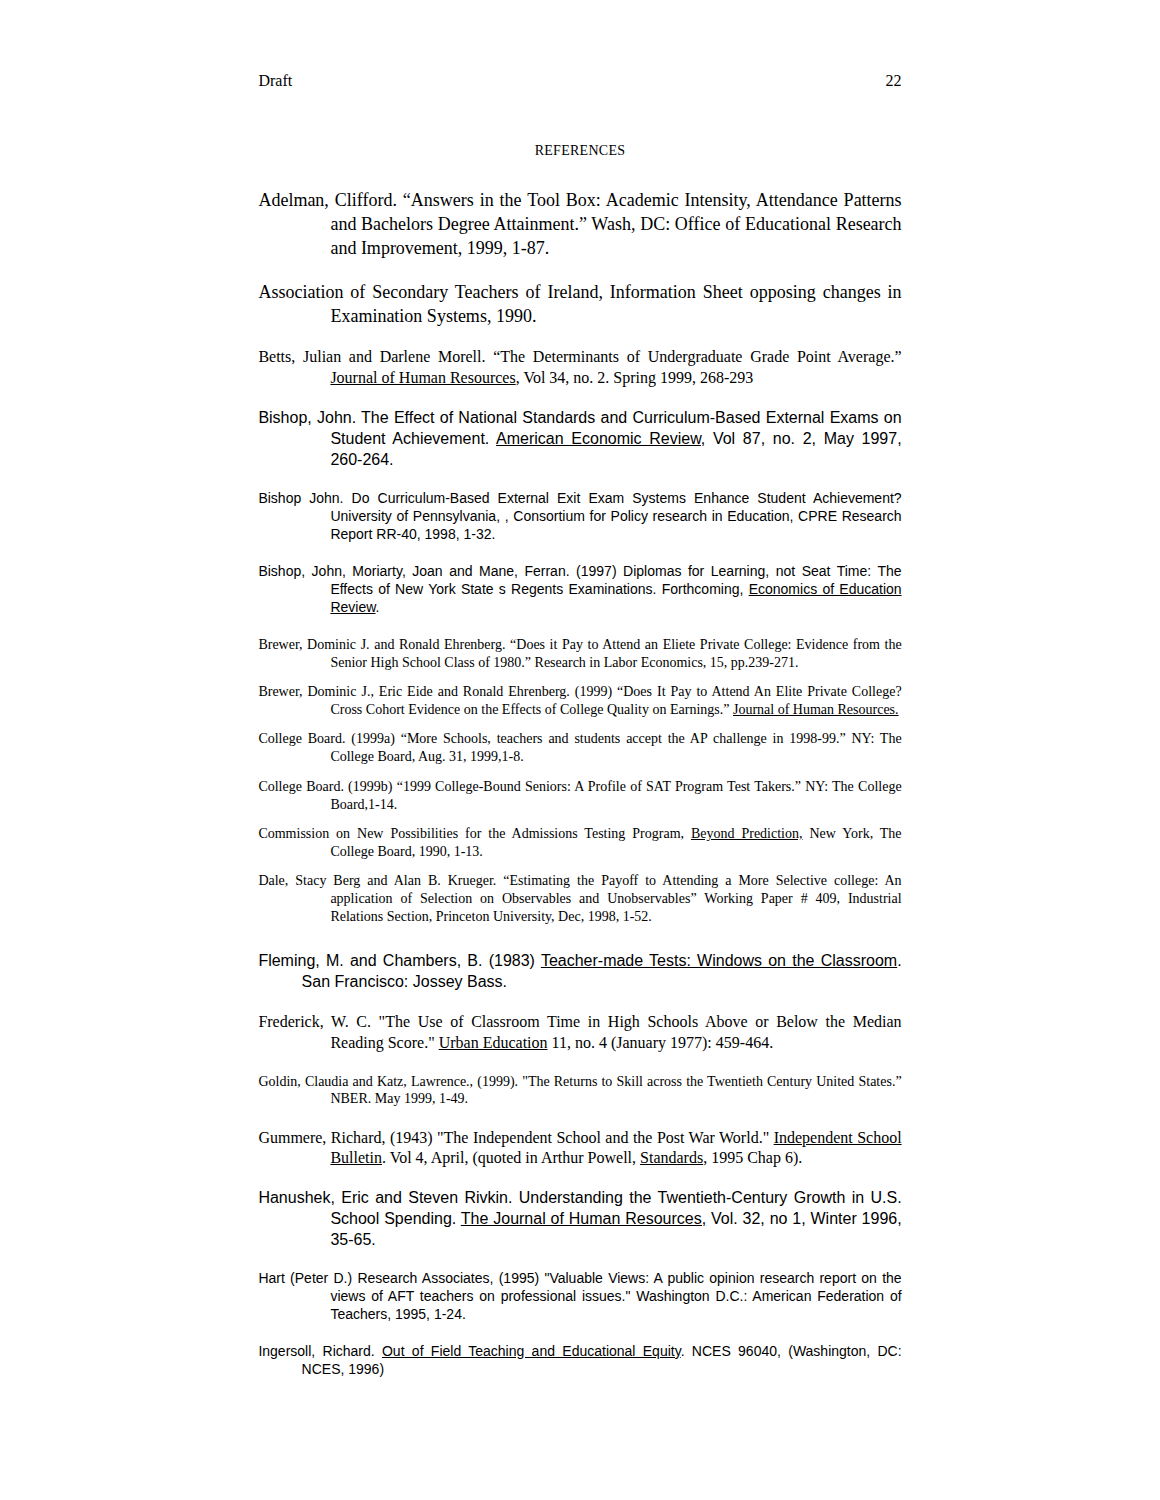Draft 22
REFERENCES
Adelman, Clifford. “Answers in the Tool Box: Academic Intensity, Attendance Patterns and Bachelors Degree Attainment.” Wash, DC: Office of Educational Research and Improvement, 1999, 1-87.
Association of Secondary Teachers of Ireland, Information Sheet opposing changes in Examination Systems, 1990.
Betts, Julian and Darlene Morell. “The Determinants of Undergraduate Grade Point Average.” Journal of Human Resources, Vol 34, no. 2. Spring 1999, 268-293
Bishop, John. The Effect of National Standards and Curriculum-Based External Exams on Student Achievement. American Economic Review, Vol 87, no. 2, May 1997, 260-264.
Bishop John. Do Curriculum-Based External Exit Exam Systems Enhance Student Achievement? University of Pennsylvania, , Consortium for Policy research in Education, CPRE Research Report RR-40, 1998, 1-32.
Bishop, John, Moriarty, Joan and Mane, Ferran. (1997) Diplomas for Learning, not Seat Time: The Effects of New York State s Regents Examinations. Forthcoming, Economics of Education Review.
Brewer, Dominic J. and Ronald Ehrenberg. “Does it Pay to Attend an Eliete Private College: Evidence from the Senior High School Class of 1980.” Research in Labor Economics, 15, pp.239-271.
Brewer, Dominic J., Eric Eide and Ronald Ehrenberg. (1999) “Does It Pay to Attend An Elite Private College? Cross Cohort Evidence on the Effects of College Quality on Earnings.” Journal of Human Resources.
College Board. (1999a) “More Schools, teachers and students accept the AP challenge in 1998-99.” NY: The College Board, Aug. 31, 1999,1-8.
College Board. (1999b) “1999 College-Bound Seniors: A Profile of SAT Program Test Takers.” NY: The College Board,1-14.
Commission on New Possibilities for the Admissions Testing Program, Beyond Prediction, New York, The College Board, 1990, 1-13.
Dale, Stacy Berg and Alan B. Krueger. “Estimating the Payoff to Attending a More Selective college: An application of Selection on Observables and Unobservables” Working Paper # 409, Industrial Relations Section, Princeton University, Dec, 1998, 1-52.
Fleming, M. and Chambers, B. (1983) Teacher-made Tests: Windows on the Classroom. San Francisco: Jossey Bass.
Frederick, W. C. "The Use of Classroom Time in High Schools Above or Below the Median Reading Score." Urban Education 11, no. 4 (January 1977): 459-464.
Goldin, Claudia and Katz, Lawrence., (1999). "The Returns to Skill across the Twentieth Century United States.” NBER. May 1999, 1-49.
Gummere, Richard, (1943) "The Independent School and the Post War World." Independent School Bulletin. Vol 4, April, (quoted in Arthur Powell, Standards, 1995 Chap 6).
Hanushek, Eric and Steven Rivkin. Understanding the Twentieth-Century Growth in U.S. School Spending. The Journal of Human Resources, Vol. 32, no 1, Winter 1996, 35-65.
Hart (Peter D.) Research Associates, (1995) "Valuable Views: A public opinion research report on the views of AFT teachers on professional issues." Washington D.C.: American Federation of Teachers, 1995, 1-24.
Ingersoll, Richard. Out of Field Teaching and Educational Equity. NCES 96040, (Washington, DC: NCES, 1996)